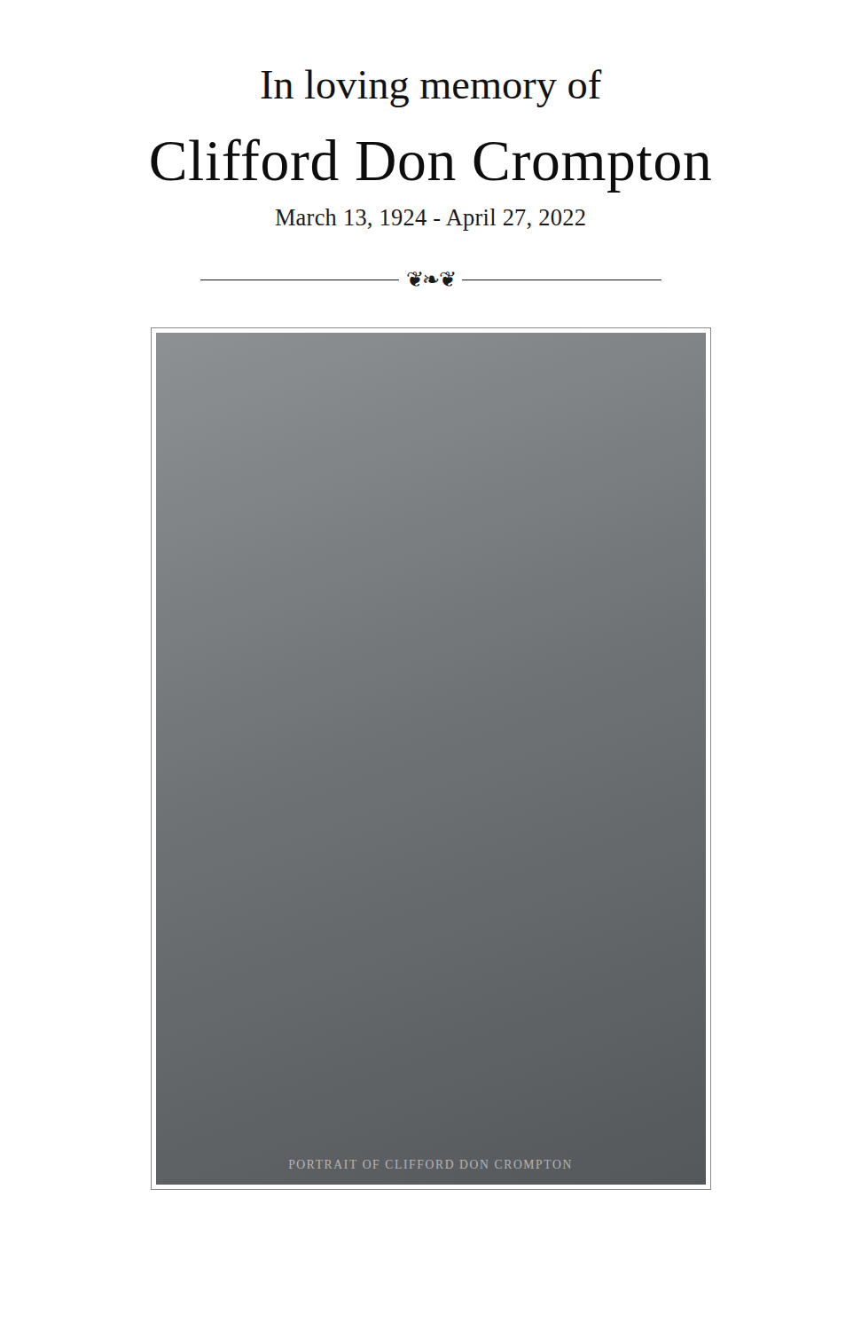In loving memory of
Clifford Don Crompton
March 13, 1924 - April 27, 2022
❦❧❦
Portrait of Clifford Don Crompton